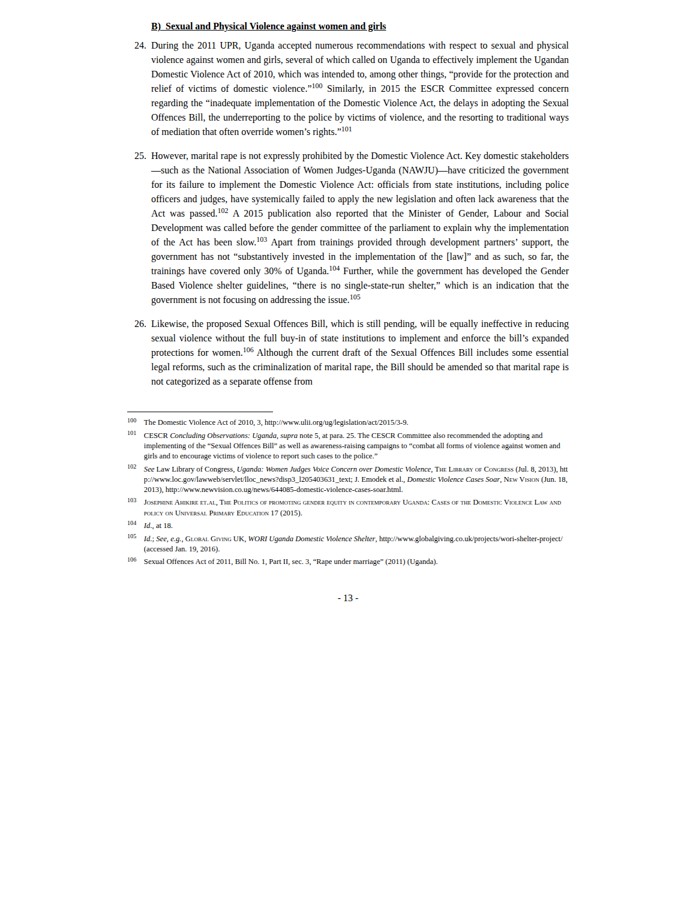B) Sexual and Physical Violence against women and girls
During the 2011 UPR, Uganda accepted numerous recommendations with respect to sexual and physical violence against women and girls, several of which called on Uganda to effectively implement the Ugandan Domestic Violence Act of 2010, which was intended to, among other things, “provide for the protection and relief of victims of domestic violence.”100 Similarly, in 2015 the ESCR Committee expressed concern regarding the “inadequate implementation of the Domestic Violence Act, the delays in adopting the Sexual Offences Bill, the underreporting to the police by victims of violence, and the resorting to traditional ways of mediation that often override women’s rights.”101
However, marital rape is not expressly prohibited by the Domestic Violence Act. Key domestic stakeholders—such as the National Association of Women Judges-Uganda (NAWJU)—have criticized the government for its failure to implement the Domestic Violence Act: officials from state institutions, including police officers and judges, have systemically failed to apply the new legislation and often lack awareness that the Act was passed.102 A 2015 publication also reported that the Minister of Gender, Labour and Social Development was called before the gender committee of the parliament to explain why the implementation of the Act has been slow.103 Apart from trainings provided through development partners’ support, the government has not “substantively invested in the implementation of the [law]” and as such, so far, the trainings have covered only 30% of Uganda.104 Further, while the government has developed the Gender Based Violence shelter guidelines, “there is no single-state-run shelter,” which is an indication that the government is not focusing on addressing the issue.105
Likewise, the proposed Sexual Offences Bill, which is still pending, will be equally ineffective in reducing sexual violence without the full buy-in of state institutions to implement and enforce the bill’s expanded protections for women.106 Although the current draft of the Sexual Offences Bill includes some essential legal reforms, such as the criminalization of marital rape, the Bill should be amended so that marital rape is not categorized as a separate offense from
The Domestic Violence Act of 2010, 3, http://www.ulii.org/ug/legislation/act/2015/3-9.
CESCR Concluding Observations: Uganda, supra note 5, at para. 25. The CESCR Committee also recommended the adopting and implementing of the “Sexual Offences Bill” as well as awareness-raising campaigns to “combat all forms of violence against women and girls and to encourage victims of violence to report such cases to the police.”
See Law Library of Congress, Uganda: Women Judges Voice Concern over Domestic Violence, The Library of Congress (Jul. 8, 2013), http://www.loc.gov/lawweb/servlet/lloc_news?disp3_l205403631_text; J. Emodek et al., Domestic Violence Cases Soar, New Vision (Jun. 18, 2013), http://www.newvision.co.ug/news/644085-domestic-violence-cases-soar.html.
Josephine Ahikire et.al, The Politics of promoting gender equity in contemporary Uganda: Cases of the Domestic Violence Law and policy on Universal Primary Education 17 (2015).
Id., at 18.
Id.; See, e.g., Global Giving UK, WORI Uganda Domestic Violence Shelter, http://www.globalgiving.co.uk/projects/wori-shelter-project/ (accessed Jan. 19, 2016).
Sexual Offences Act of 2011, Bill No. 1, Part II, sec. 3, “Rape under marriage” (2011) (Uganda).
- 13 -